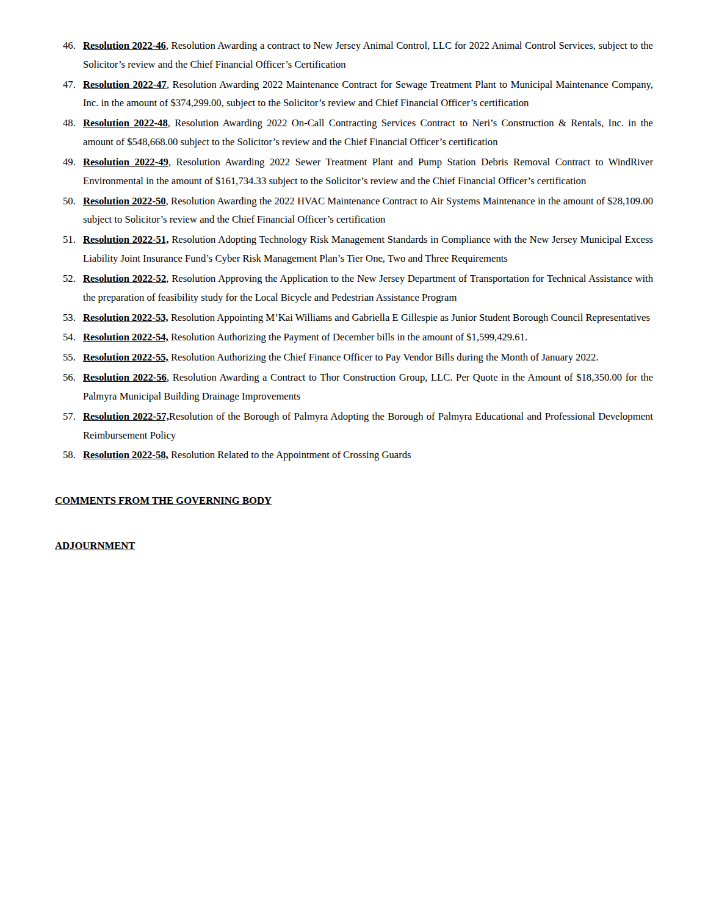Resolution 2022-46, Resolution Awarding a contract to New Jersey Animal Control, LLC for 2022 Animal Control Services, subject to the Solicitor’s review and the Chief Financial Officer’s Certification
Resolution 2022-47, Resolution Awarding 2022 Maintenance Contract for Sewage Treatment Plant to Municipal Maintenance Company, Inc. in the amount of $374,299.00, subject to the Solicitor’s review and Chief Financial Officer’s certification
Resolution 2022-48, Resolution Awarding 2022 On-Call Contracting Services Contract to Neri’s Construction & Rentals, Inc. in the amount of $548,668.00 subject to the Solicitor’s review and the Chief Financial Officer’s certification
Resolution 2022-49, Resolution Awarding 2022 Sewer Treatment Plant and Pump Station Debris Removal Contract to WindRiver Environmental in the amount of $161,734.33 subject to the Solicitor’s review and the Chief Financial Officer’s certification
Resolution 2022-50, Resolution Awarding the 2022 HVAC Maintenance Contract to Air Systems Maintenance in the amount of $28,109.00 subject to Solicitor’s review and the Chief Financial Officer’s certification
Resolution 2022-51, Resolution Adopting Technology Risk Management Standards in Compliance with the New Jersey Municipal Excess Liability Joint Insurance Fund’s Cyber Risk Management Plan’s Tier One, Two and Three Requirements
Resolution 2022-52, Resolution Approving the Application to the New Jersey Department of Transportation for Technical Assistance with the preparation of feasibility study for the Local Bicycle and Pedestrian Assistance Program
Resolution 2022-53, Resolution Appointing M’Kai Williams and Gabriella E Gillespie as Junior Student Borough Council Representatives
Resolution 2022-54, Resolution Authorizing the Payment of December bills in the amount of $1,599,429.61.
Resolution 2022-55, Resolution Authorizing the Chief Finance Officer to Pay Vendor Bills during the Month of January 2022.
Resolution 2022-56, Resolution Awarding a Contract to Thor Construction Group, LLC. Per Quote in the Amount of $18,350.00 for the Palmyra Municipal Building Drainage Improvements
Resolution 2022-57, Resolution of the Borough of Palmyra Adopting the Borough of Palmyra Educational and Professional Development Reimbursement Policy
Resolution 2022-58, Resolution Related to the Appointment of Crossing Guards
COMMENTS FROM THE GOVERNING BODY
ADJOURNMENT